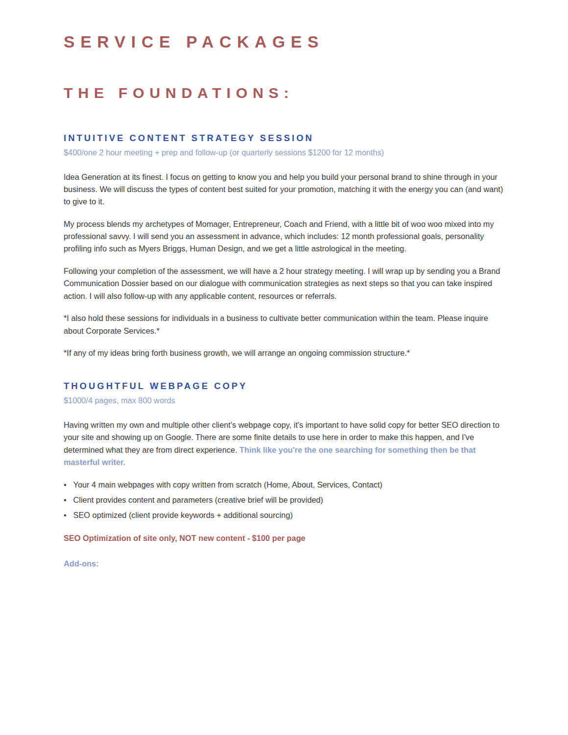SERVICE PACKAGES
THE FOUNDATIONS:
INTUITIVE CONTENT STRATEGY SESSION
$400/one 2 hour meeting + prep and follow-up (or quarterly sessions $1200 for 12 months)
Idea Generation at its finest. I focus on getting to know you and help you build your personal brand to shine through in your business. We will discuss the types of content best suited for your promotion, matching it with the energy you can (and want) to give to it.
My process blends my archetypes of Momager, Entrepreneur, Coach and Friend, with a little bit of woo woo mixed into my professional savvy. I will send you an assessment in advance, which includes: 12 month professional goals, personality profiling info such as Myers Briggs, Human Design, and we get a little astrological in the meeting.
Following your completion of the assessment, we will have a 2 hour strategy meeting. I will wrap up by sending you a Brand Communication Dossier based on our dialogue with communication strategies as next steps so that you can take inspired action. I will also follow-up with any applicable content, resources or referrals.
*I also hold these sessions for individuals in a business to cultivate better communication within the team. Please inquire about Corporate Services.*
*If any of my ideas bring forth business growth, we will arrange an ongoing commission structure.*
THOUGHTFUL WEBPAGE COPY
$1000/4 pages, max 800 words
Having written my own and multiple other client's webpage copy, it's important to have solid copy for better SEO direction to your site and showing up on Google. There are some finite details to use here in order to make this happen, and I've determined what they are from direct experience. Think like you're the one searching for something then be that masterful writer.
Your 4 main webpages with copy written from scratch (Home, About, Services, Contact)
Client provides content and parameters (creative brief will be provided)
SEO optimized (client provide keywords + additional sourcing)
SEO Optimization of site only, NOT new content - $100 per page
Add-ons: